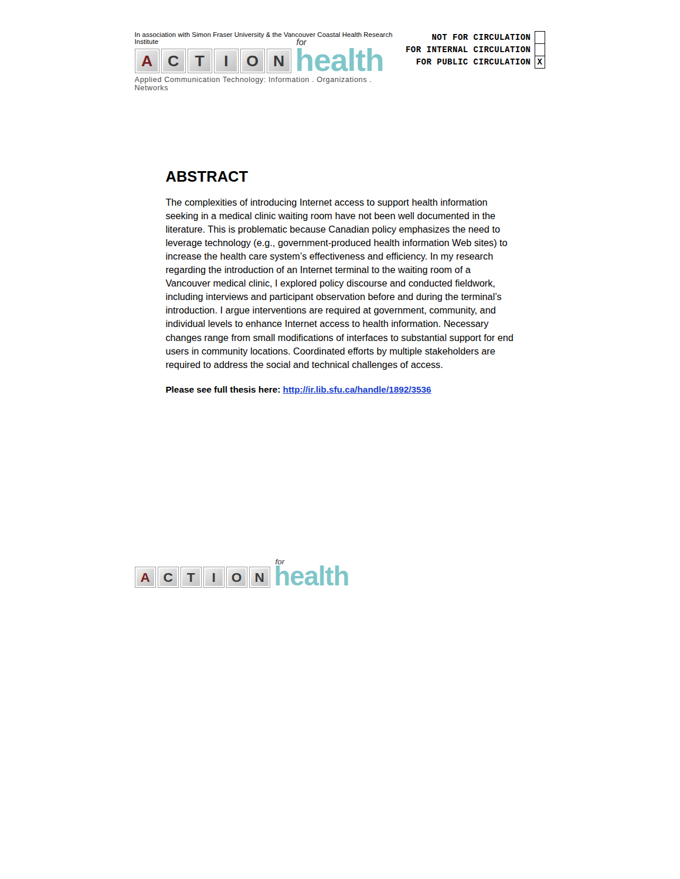In association with Simon Fraser University & the Vancouver Coastal Health Research Institute
A
C
T
I
O
N
for health
Applied Communication Technology: Information . Organizations . Networks
| NOT FOR CIRCULATION | |
| FOR INTERNAL CIRCULATION | |
| FOR PUBLIC CIRCULATION | X |
ABSTRACT
The complexities of introducing Internet access to support health information seeking in a medical clinic waiting room have not been well documented in the literature. This is problematic because Canadian policy emphasizes the need to leverage technology (e.g., government-produced health information Web sites) to increase the health care system’s effectiveness and efficiency. In my research regarding the introduction of an Internet terminal to the waiting room of a Vancouver medical clinic, I explored policy discourse and conducted fieldwork, including interviews and participant observation before and during the terminal’s introduction. I argue interventions are required at government, community, and individual levels to enhance Internet access to health information. Necessary changes range from small modifications of interfaces to substantial support for end users in community locations. Coordinated efforts by multiple stakeholders are required to address the social and technical challenges of access.
Please see full thesis here: http://ir.lib.sfu.ca/handle/1892/3536
A
C
T
I
O
N
for health